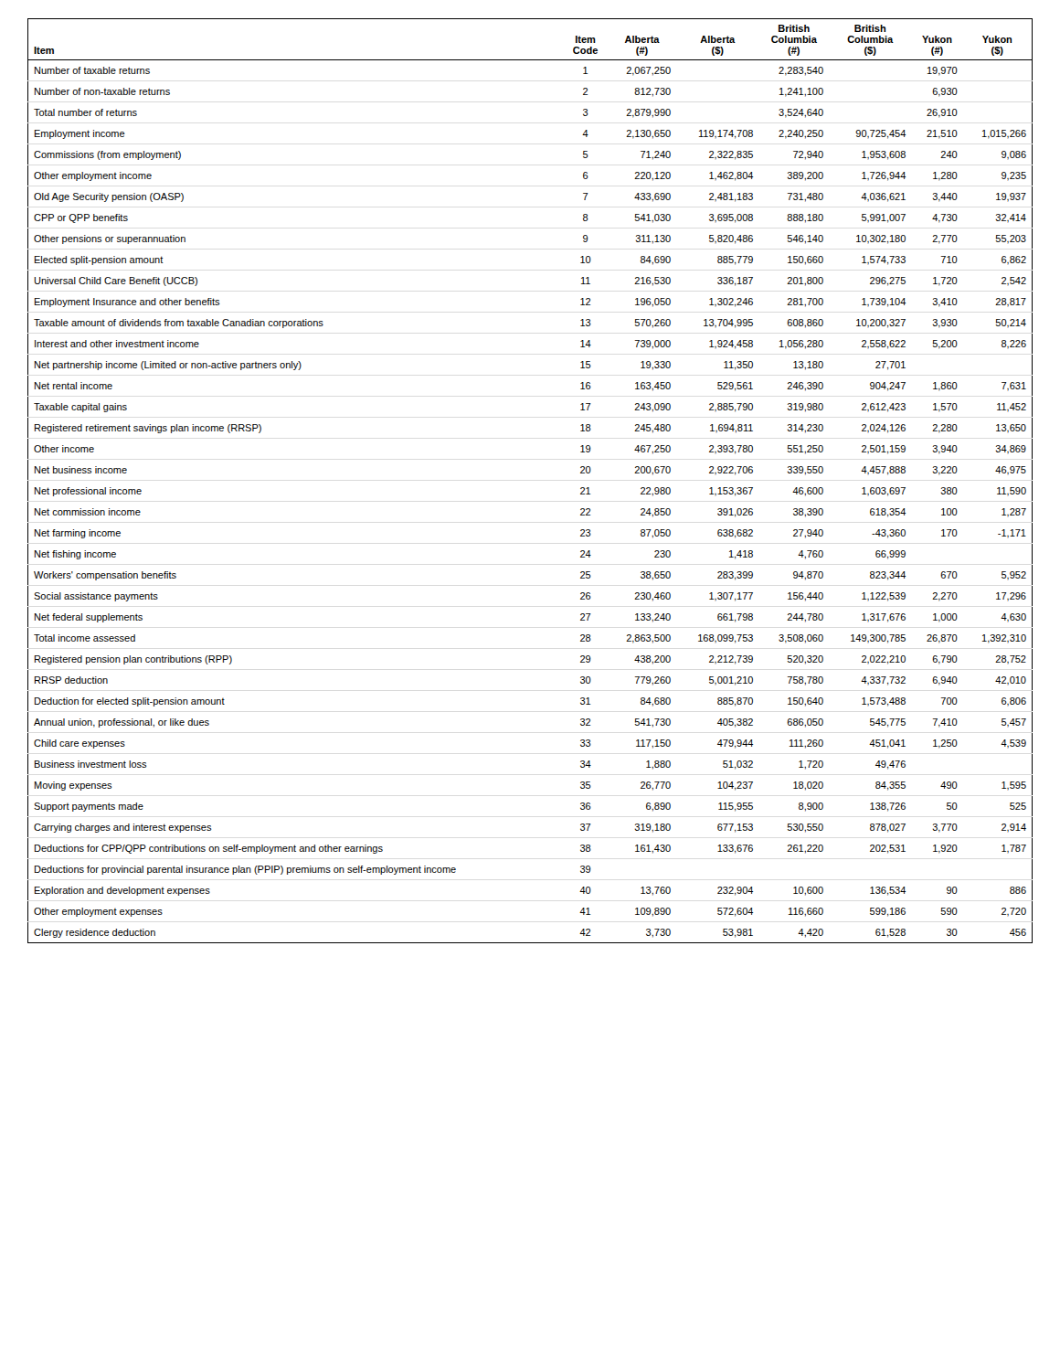| Item | Item Code | Alberta (#) | Alberta ($) | British Columbia (#) | British Columbia ($) | Yukon (#) | Yukon ($) |
| --- | --- | --- | --- | --- | --- | --- | --- |
| Number of taxable returns | 1 | 2,067,250 | | 2,283,540 | | 19,970 | |
| Number of non-taxable returns | 2 | 812,730 | | 1,241,100 | | 6,930 | |
| Total number of returns | 3 | 2,879,990 | | 3,524,640 | | 26,910 | |
| Employment income | 4 | 2,130,650 | 119,174,708 | 2,240,250 | 90,725,454 | 21,510 | 1,015,266 |
| Commissions (from employment) | 5 | 71,240 | 2,322,835 | 72,940 | 1,953,608 | 240 | 9,086 |
| Other employment income | 6 | 220,120 | 1,462,804 | 389,200 | 1,726,944 | 1,280 | 9,235 |
| Old Age Security pension (OASP) | 7 | 433,690 | 2,481,183 | 731,480 | 4,036,621 | 3,440 | 19,937 |
| CPP or QPP benefits | 8 | 541,030 | 3,695,008 | 888,180 | 5,991,007 | 4,730 | 32,414 |
| Other pensions or superannuation | 9 | 311,130 | 5,820,486 | 546,140 | 10,302,180 | 2,770 | 55,203 |
| Elected split-pension amount | 10 | 84,690 | 885,779 | 150,660 | 1,574,733 | 710 | 6,862 |
| Universal Child Care Benefit (UCCB) | 11 | 216,530 | 336,187 | 201,800 | 296,275 | 1,720 | 2,542 |
| Employment Insurance and other benefits | 12 | 196,050 | 1,302,246 | 281,700 | 1,739,104 | 3,410 | 28,817 |
| Taxable amount of dividends from taxable Canadian corporations | 13 | 570,260 | 13,704,995 | 608,860 | 10,200,327 | 3,930 | 50,214 |
| Interest and other investment income | 14 | 739,000 | 1,924,458 | 1,056,280 | 2,558,622 | 5,200 | 8,226 |
| Net partnership income (Limited or non-active partners only) | 15 | 19,330 | 11,350 | 13,180 | 27,701 | | |
| Net rental income | 16 | 163,450 | 529,561 | 246,390 | 904,247 | 1,860 | 7,631 |
| Taxable capital gains | 17 | 243,090 | 2,885,790 | 319,980 | 2,612,423 | 1,570 | 11,452 |
| Registered retirement savings plan income (RRSP) | 18 | 245,480 | 1,694,811 | 314,230 | 2,024,126 | 2,280 | 13,650 |
| Other income | 19 | 467,250 | 2,393,780 | 551,250 | 2,501,159 | 3,940 | 34,869 |
| Net business income | 20 | 200,670 | 2,922,706 | 339,550 | 4,457,888 | 3,220 | 46,975 |
| Net professional income | 21 | 22,980 | 1,153,367 | 46,600 | 1,603,697 | 380 | 11,590 |
| Net commission income | 22 | 24,850 | 391,026 | 38,390 | 618,354 | 100 | 1,287 |
| Net farming income | 23 | 87,050 | 638,682 | 27,940 | -43,360 | 170 | -1,171 |
| Net fishing income | 24 | 230 | 1,418 | 4,760 | 66,999 | | |
| Workers' compensation benefits | 25 | 38,650 | 283,399 | 94,870 | 823,344 | 670 | 5,952 |
| Social assistance payments | 26 | 230,460 | 1,307,177 | 156,440 | 1,122,539 | 2,270 | 17,296 |
| Net federal supplements | 27 | 133,240 | 661,798 | 244,780 | 1,317,676 | 1,000 | 4,630 |
| Total income assessed | 28 | 2,863,500 | 168,099,753 | 3,508,060 | 149,300,785 | 26,870 | 1,392,310 |
| Registered pension plan contributions (RPP) | 29 | 438,200 | 2,212,739 | 520,320 | 2,022,210 | 6,790 | 28,752 |
| RRSP deduction | 30 | 779,260 | 5,001,210 | 758,780 | 4,337,732 | 6,940 | 42,010 |
| Deduction for elected split-pension amount | 31 | 84,680 | 885,870 | 150,640 | 1,573,488 | 700 | 6,806 |
| Annual union, professional, or like dues | 32 | 541,730 | 405,382 | 686,050 | 545,775 | 7,410 | 5,457 |
| Child care expenses | 33 | 117,150 | 479,944 | 111,260 | 451,041 | 1,250 | 4,539 |
| Business investment loss | 34 | 1,880 | 51,032 | 1,720 | 49,476 | | |
| Moving expenses | 35 | 26,770 | 104,237 | 18,020 | 84,355 | 490 | 1,595 |
| Support payments made | 36 | 6,890 | 115,955 | 8,900 | 138,726 | 50 | 525 |
| Carrying charges and interest expenses | 37 | 319,180 | 677,153 | 530,550 | 878,027 | 3,770 | 2,914 |
| Deductions for CPP/QPP contributions on self-employment and other earnings | 38 | 161,430 | 133,676 | 261,220 | 202,531 | 1,920 | 1,787 |
| Deductions for provincial parental insurance plan (PPIP) premiums on self-employment income | 39 | | | | | | |
| Exploration and development expenses | 40 | 13,760 | 232,904 | 10,600 | 136,534 | 90 | 886 |
| Other employment expenses | 41 | 109,890 | 572,604 | 116,660 | 599,186 | 590 | 2,720 |
| Clergy residence deduction | 42 | 3,730 | 53,981 | 4,420 | 61,528 | 30 | 456 |